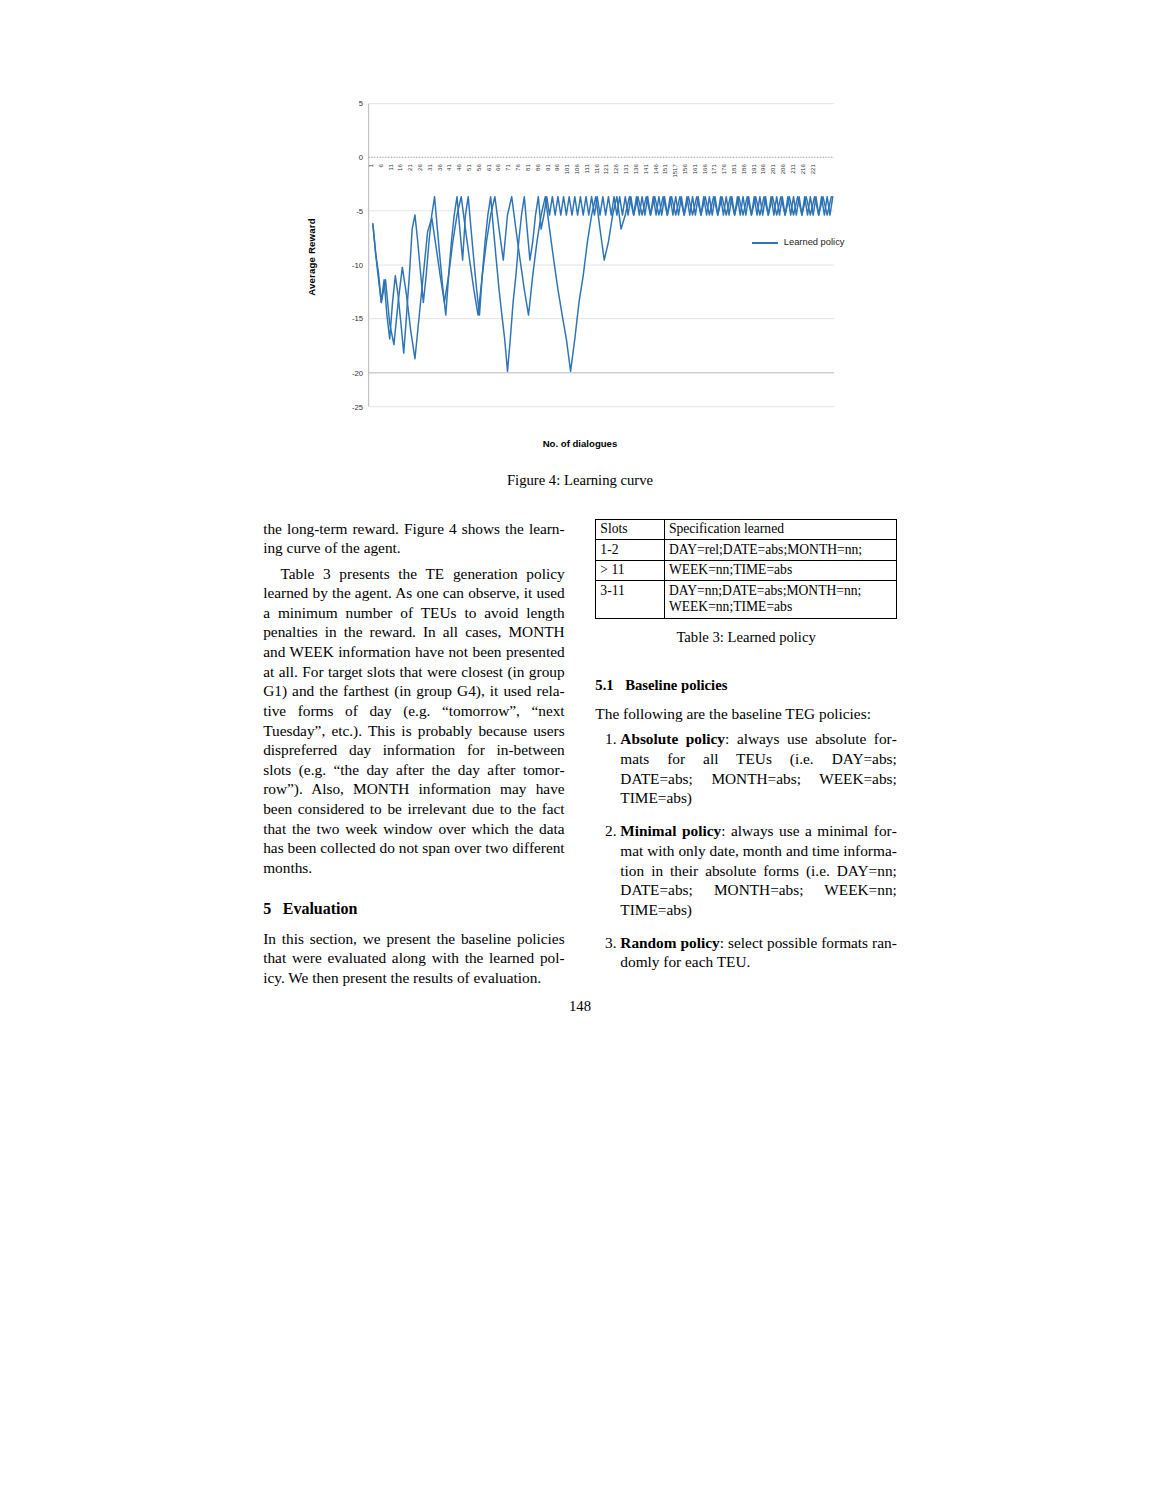Average Reward
5 0 -5 -10 -15 -20 -25 1 6 11 16 21 26 31 36 41 46 51 56 61 66 71 76 81 86 91 96 101 106 111 116 121 126 131 136 141 146 151 1517 156 161 166 171 176 181 186 191 196 201 206 211 216 221
Learned policy
No. of dialogues
Figure 4: Learning curve
the long-term reward. Figure 4 shows the learning curve of the agent.
Table 3 presents the TE generation policy learned by the agent. As one can observe, it used a minimum number of TEUs to avoid length penalties in the reward. In all cases, MONTH and WEEK information have not been presented at all. For target slots that were closest (in group G1) and the farthest (in group G4), it used relative forms of day (e.g. “tomorrow”, “next Tuesday”, etc.). This is probably because users dispreferred day information for in-between slots (e.g. “the day after the day after tomorrow”). Also, MONTH information may have been considered to be irrelevant due to the fact that the two week window over which the data has been collected do not span over two different months.
5 Evaluation
In this section, we present the baseline policies that were evaluated along with the learned policy. We then present the results of evaluation.
| Slots | Specification learned |
| 1-2 | DAY=rel;DATE=abs;MONTH=nn; |
| > 11 | WEEK=nn;TIME=abs |
| 3-11 | DAY=nn;DATE=abs;MONTH=nn; WEEK=nn;TIME=abs |
Table 3: Learned policy
5.1 Baseline policies
The following are the baseline TEG policies:
Absolute policy: always use absolute formats for all TEUs (i.e. DAY=abs; DATE=abs; MONTH=abs; WEEK=abs; TIME=abs)
Minimal policy: always use a minimal format with only date, month and time information in their absolute forms (i.e. DAY=nn; DATE=abs; MONTH=abs; WEEK=nn; TIME=abs)
Random policy: select possible formats randomly for each TEU.
148